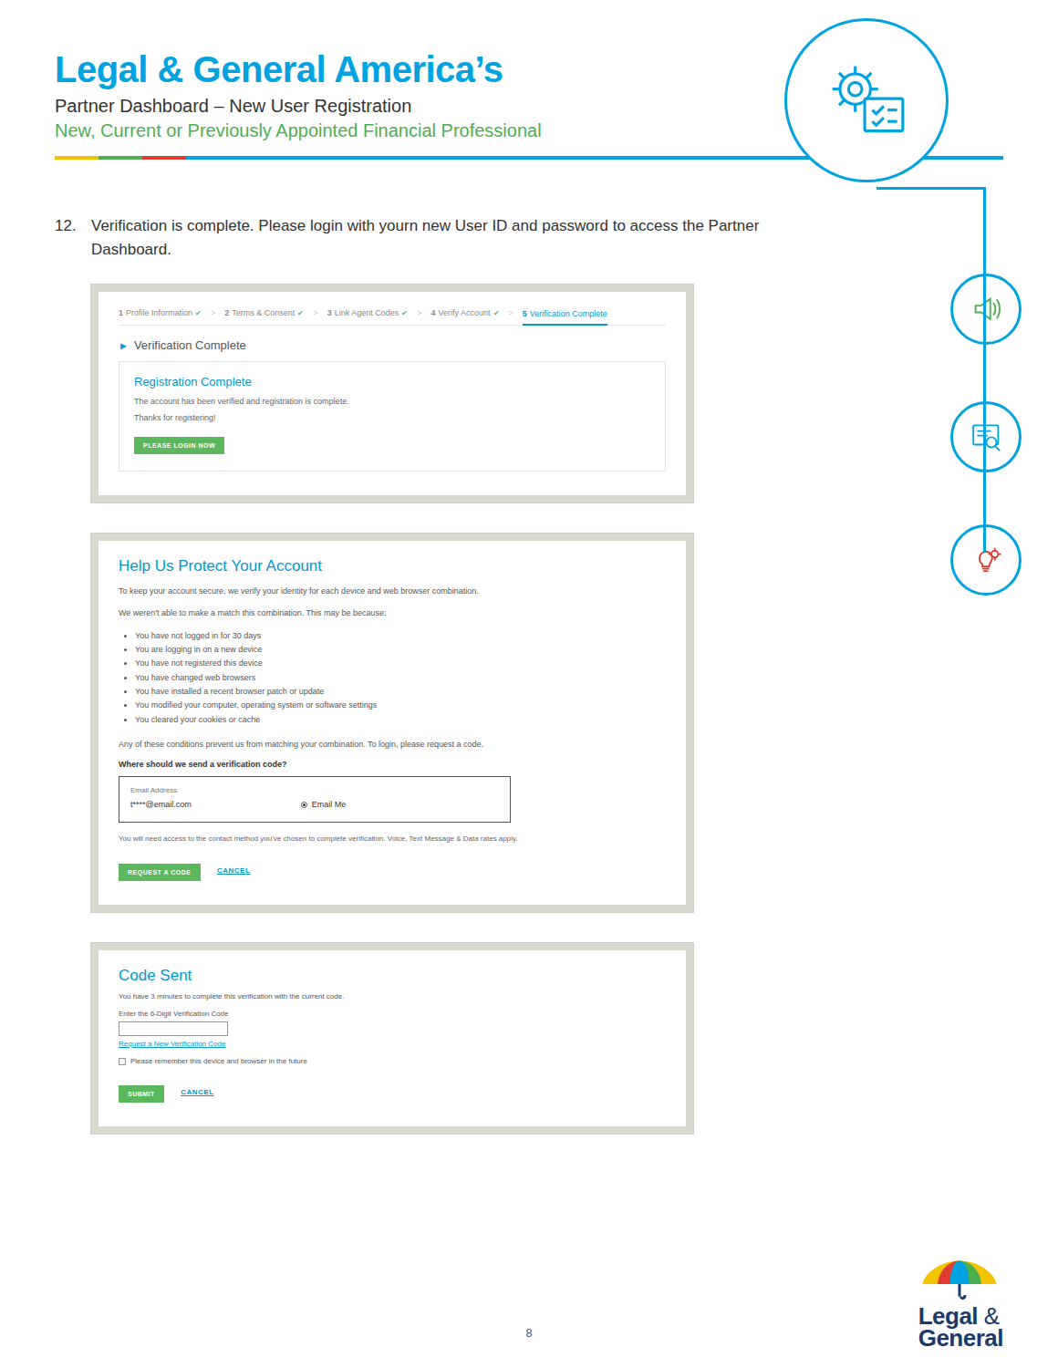Legal & General America’s
Partner Dashboard – New User Registration
New, Current or Previously Appointed Financial Professional
12. Verification is complete. Please login with yourn new User ID and password to access the Partner Dashboard.
1 Profile Information ✔ > 2 Terms & Consent ✔ > 3 Link Agent Codes ✔ > 4 Verify Account ✔ > 5 Verification Complete
►Verification Complete
Registration Complete
The account has been verified and registration is complete.
Thanks for registering!
Please Login Now
Help Us Protect Your Account
To keep your account secure, we verify your identity for each device and web browser combination.
We weren't able to make a match this combination. This may be because:
You have not logged in for 30 days
You are logging in on a new device
You have not registered this device
You have changed web browsers
You have installed a recent browser patch or update
You modified your computer, operating system or software settings
You cleared your cookies or cache
Any of these conditions prevent us from matching your combination. To login, please request a code.
Where should we send a verification code?
Email Address
t****@email.com Email Me
You will need access to the contact method you've chosen to complete verification. Voice, Text Message & Data rates apply.
Request a Code Cancel
Code Sent
You have 3 minutes to complete this verification with the current code.
Enter the 6-Digit Verification Code
Request a New Verification Code
Please remember this device and browser in the future
Submit Cancel
8
Legal &
General